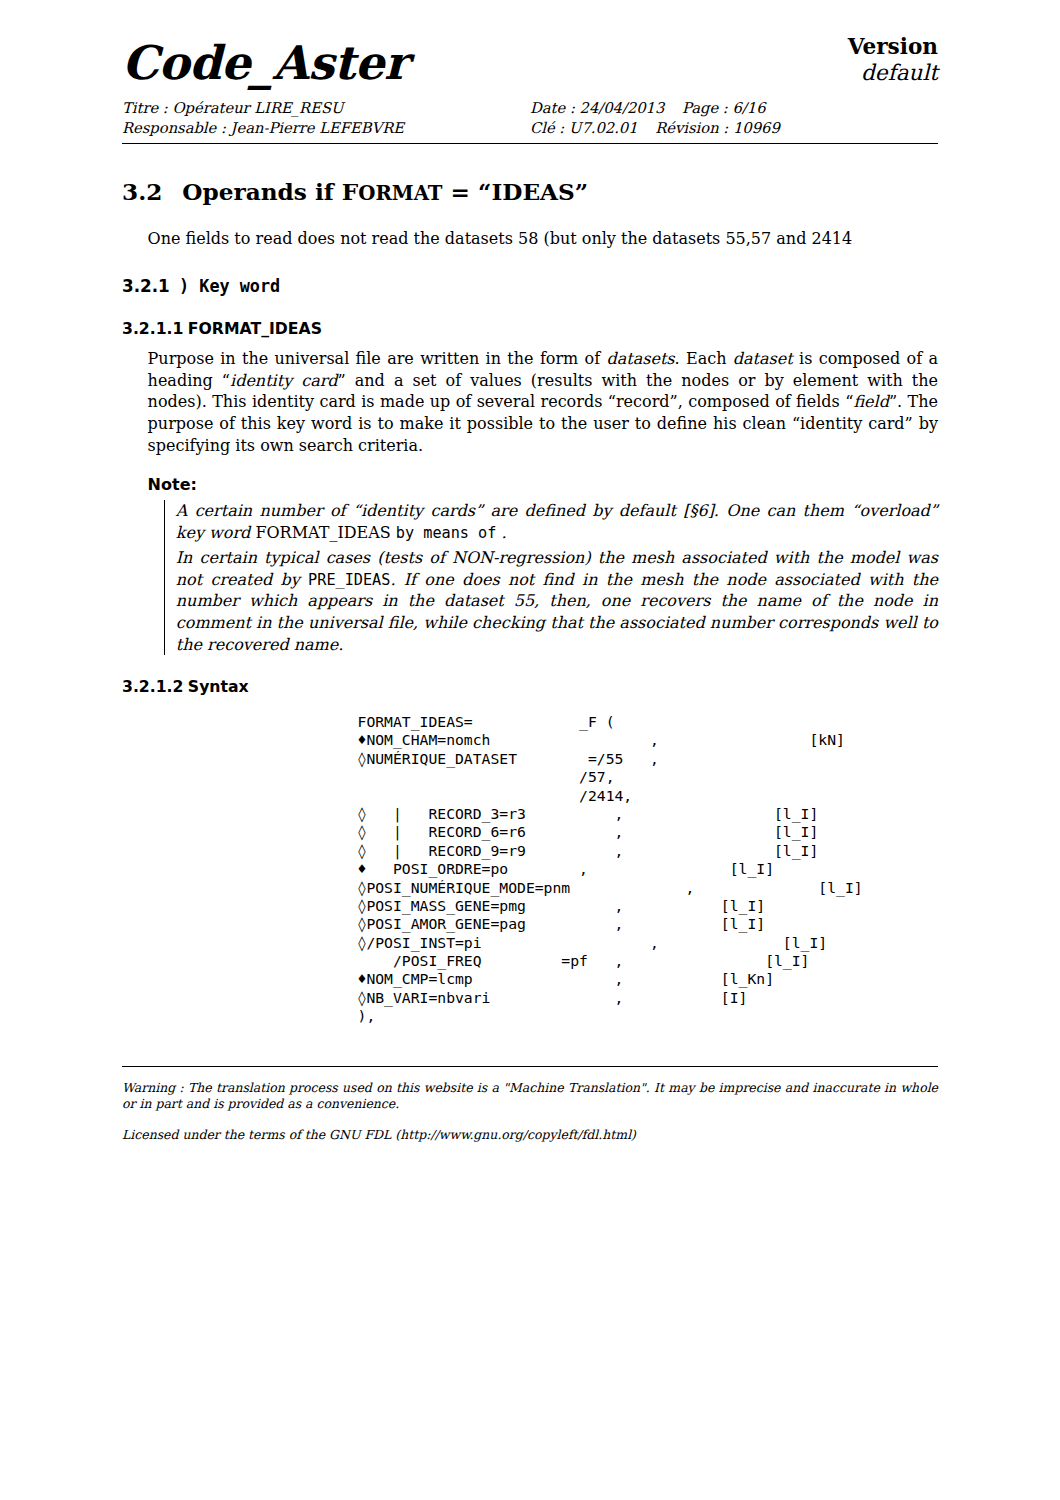Version
default
Code_Aster
Titre : Opérateur LIRE_RESU
Date : 24/04/2013 Page : 6/16
Responsable : Jean-Pierre LEFEBVRE
Clé : U7.02.01 Révision : 10969
3.2 Operands if FORMAT = “IDEAS”
One fields to read does not read the datasets 58 (but only the datasets 55,57 and 2414
3.2.1) Key word
3.2.1.1 FORMAT_IDEAS
Purpose in the universal file are written in the form of datasets. Each dataset is composed of a heading “identity card” and a set of values (results with the nodes or by element with the nodes). This identity card is made up of several records “record”, composed of fields “field”. The purpose of this key word is to make it possible to the user to define his clean “identity card” by specifying its own search criteria.
Note:
A certain number of “identity cards” are defined by default [§6]. One can them “overload” key word FORMAT_IDEAS by means of .
In certain typical cases (tests of NON-regression) the mesh associated with the model was not created by PRE_IDEAS. If one does not find in the mesh the node associated with the number which appears in the dataset 55, then, one recovers the name of the node in comment in the universal file, while checking that the associated number corresponds well to the recovered name.
3.2.1.2 Syntax
FORMAT_IDEAS=            _F (
♦NOM_CHAM=nomch                  ,                 [kN]
◊NUMÉRIQUE_DATASET        =/55   ,
                         /57,
                         /2414,
◊   |   RECORD_3=r3          ,                 [l_I]
◊   |   RECORD_6=r6          ,                 [l_I]
◊   |   RECORD_9=r9          ,                 [l_I]
♦   POSI_ORDRE=po        ,                [l_I]
◊POSI_NUMÉRIQUE_MODE=pnm             ,              [l_I]
◊POSI_MASS_GENE=pmg          ,           [l_I]
◊POSI_AMOR_GENE=pag          ,           [l_I]
◊/POSI_INST=pi                   ,              [l_I]
    /POSI_FREQ         =pf   ,                [l_I]
♦NOM_CMP=lcmp                ,           [l_Kn]
◊NB_VARI=nbvari              ,           [I]
),
Warning : The translation process used on this website is a "Machine Translation". It may be imprecise and inaccurate in whole or in part and is provided as a convenience.
Licensed under the terms of the GNU FDL (http://www.gnu.org/copyleft/fdl.html)